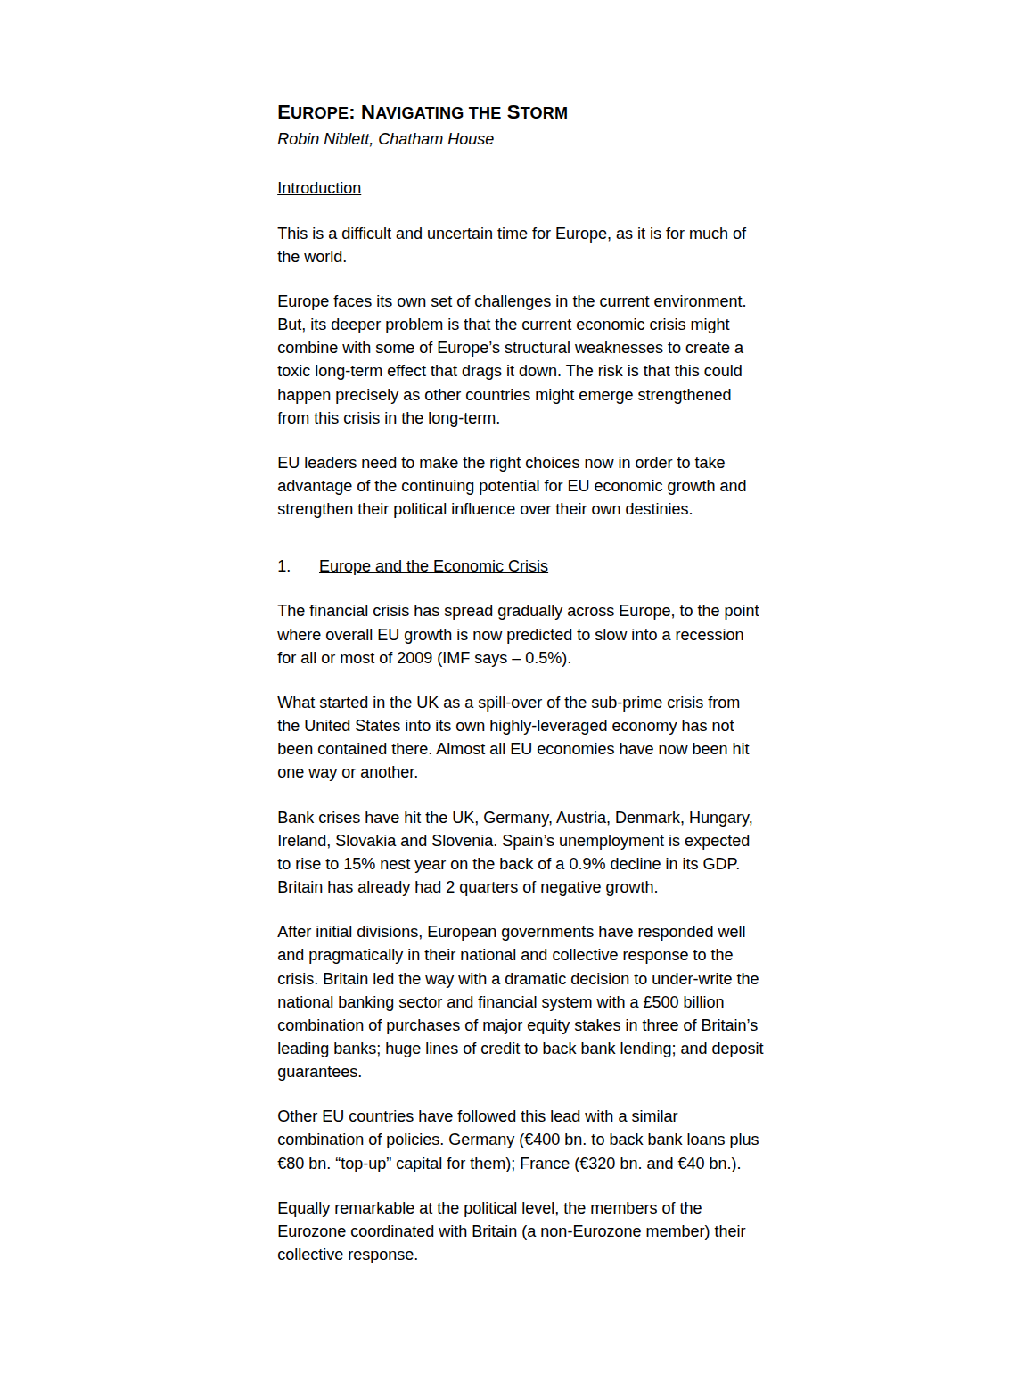EUROPE: NAVIGATING THE STORM
Robin Niblett, Chatham House
Introduction
This is a difficult and uncertain time for Europe, as it is for much of the world.
Europe faces its own set of challenges in the current environment. But, its deeper problem is that the current economic crisis might combine with some of Europe’s structural weaknesses to create a toxic long-term effect that drags it down. The risk is that this could happen precisely as other countries might emerge strengthened from this crisis in the long-term.
EU leaders need to make the right choices now in order to take advantage of the continuing potential for EU economic growth and strengthen their political influence over their own destinies.
1. Europe and the Economic Crisis
The financial crisis has spread gradually across Europe, to the point where overall EU growth is now predicted to slow into a recession for all or most of 2009 (IMF says – 0.5%).
What started in the UK as a spill-over of the sub-prime crisis from the United States into its own highly-leveraged economy has not been contained there. Almost all EU economies have now been hit one way or another.
Bank crises have hit the UK, Germany, Austria, Denmark, Hungary, Ireland, Slovakia and Slovenia. Spain’s unemployment is expected to rise to 15% nest year on the back of a 0.9% decline in its GDP. Britain has already had 2 quarters of negative growth.
After initial divisions, European governments have responded well and pragmatically in their national and collective response to the crisis. Britain led the way with a dramatic decision to under-write the national banking sector and financial system with a £500 billion combination of purchases of major equity stakes in three of Britain’s leading banks; huge lines of credit to back bank lending; and deposit guarantees.
Other EU countries have followed this lead with a similar combination of policies. Germany (€400 bn. to back bank loans plus €80 bn. “top-up” capital for them); France (€320 bn. and €40 bn.).
Equally remarkable at the political level, the members of the Eurozone coordinated with Britain (a non-Eurozone member) their collective response.